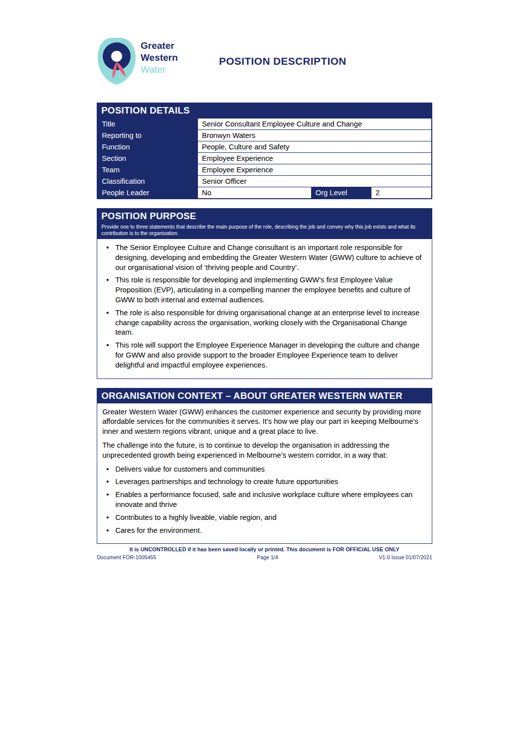Greater Western Water
POSITION DESCRIPTION
POSITION DETAILS
| Title | Senior Consultant Employee Culture and Change |
| Reporting to | Bronwyn Waters |
| Function | People, Culture and Safety |
| Section | Employee Experience |
| Team | Employee Experience |
| Classification | Senior Officer |
| People Leader | No | Org Level | 2 |
POSITION PURPOSE
Provide one to three statements that describe the main purpose of the role, describing the job and convey why this job exists and what its contribution is to the organisation.
The Senior Employee Culture and Change consultant is an important role responsible for designing, developing and embedding the Greater Western Water (GWW) culture to achieve of our organisational vision of ‘thriving people and Country’.
This role is responsible for developing and implementing GWW’s first Employee Value Proposition (EVP), articulating in a compelling manner the employee benefits and culture of GWW to both internal and external audiences.
The role is also responsible for driving organisational change at an enterprise level to increase change capability across the organisation, working closely with the Organisational Change team.
This role will support the Employee Experience Manager in developing the culture and change for GWW and also provide support to the broader Employee Experience team to deliver delightful and impactful employee experiences.
ORGANISATION CONTEXT – ABOUT GREATER WESTERN WATER
Greater Western Water (GWW) enhances the customer experience and security by providing more affordable services for the communities it serves. It’s how we play our part in keeping Melbourne’s inner and western regions vibrant, unique and a great place to live.
The challenge into the future, is to continue to develop the organisation in addressing the unprecedented growth being experienced in Melbourne’s western corridor, in a way that:
Delivers value for customers and communities
Leverages partnerships and technology to create future opportunities
Enables a performance focused, safe and inclusive workplace culture where employees can innovate and thrive
Contributes to a highly liveable, viable region, and
Cares for the environment.
It is UNCONTROLLED if it has been saved locally or printed. This document is FOR OFFICIAL USE ONLY
Document FOR-1005455
Page 1/4
V1-0 Issue 01/07/2021